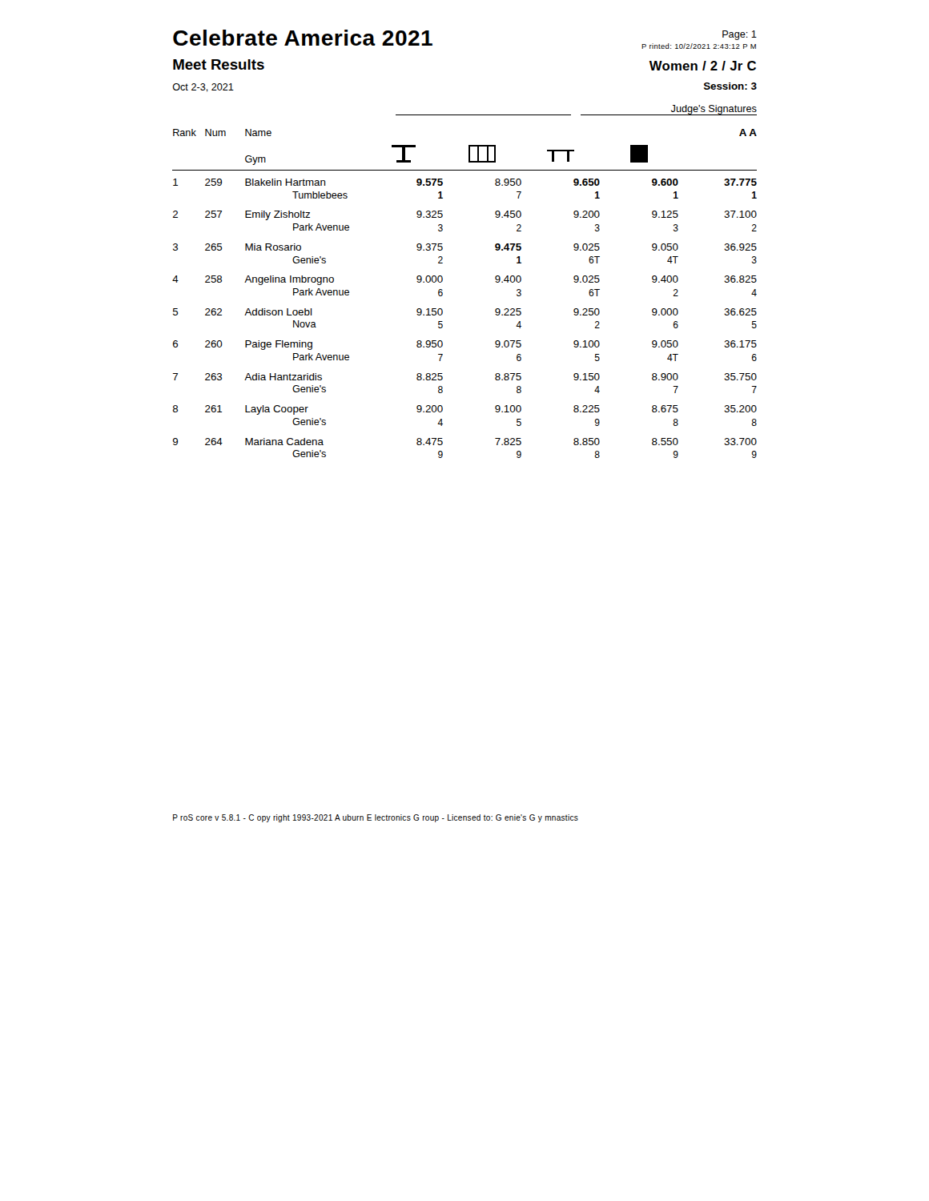Page: 1
P rinted: 10/2/2021 2:43:12 P M
Women / 2 / Jr C
Session: 3
Judge's Signatures
Celebrate America 2021
Meet Results
Oct 2-3, 2021
| Rank | Num | Name | | | | | A A |
| --- | --- | --- | --- | --- | --- | --- | --- |
| | | Gym | | | | | |
| 1 | 259 | Blakelin Hartman | 9.575 | 8.950 | 9.650 | 9.600 | 37.775 |
| | | Tumblebees | 1 | 7 | 1 | 1 | 1 |
| 2 | 257 | Emily Zisholtz | 9.325 | 9.450 | 9.200 | 9.125 | 37.100 |
| | | Park Avenue | 3 | 2 | 3 | 3 | 2 |
| 3 | 265 | Mia Rosario | 9.375 | 9.475 | 9.025 | 9.050 | 36.925 |
| | | Genie's | 2 | 1 | 6T | 4T | 3 |
| 4 | 258 | Angelina Imbrogno | 9.000 | 9.400 | 9.025 | 9.400 | 36.825 |
| | | Park Avenue | 6 | 3 | 6T | 2 | 4 |
| 5 | 262 | Addison Loebl | 9.150 | 9.225 | 9.250 | 9.000 | 36.625 |
| | | Nova | 5 | 4 | 2 | 6 | 5 |
| 6 | 260 | Paige Fleming | 8.950 | 9.075 | 9.100 | 9.050 | 36.175 |
| | | Park Avenue | 7 | 6 | 5 | 4T | 6 |
| 7 | 263 | Adia Hantzaridis | 8.825 | 8.875 | 9.150 | 8.900 | 35.750 |
| | | Genie's | 8 | 8 | 4 | 7 | 7 |
| 8 | 261 | Layla Cooper | 9.200 | 9.100 | 8.225 | 8.675 | 35.200 |
| | | Genie's | 4 | 5 | 9 | 8 | 8 |
| 9 | 264 | Mariana Cadena | 8.475 | 7.825 | 8.850 | 8.550 | 33.700 |
| | | Genie's | 9 | 9 | 8 | 9 | 9 |
P roS core v 5.8.1 - C opy right 1993-2021 A uburn E lectronics G roup - Licensed to: G enie's G y mnastics